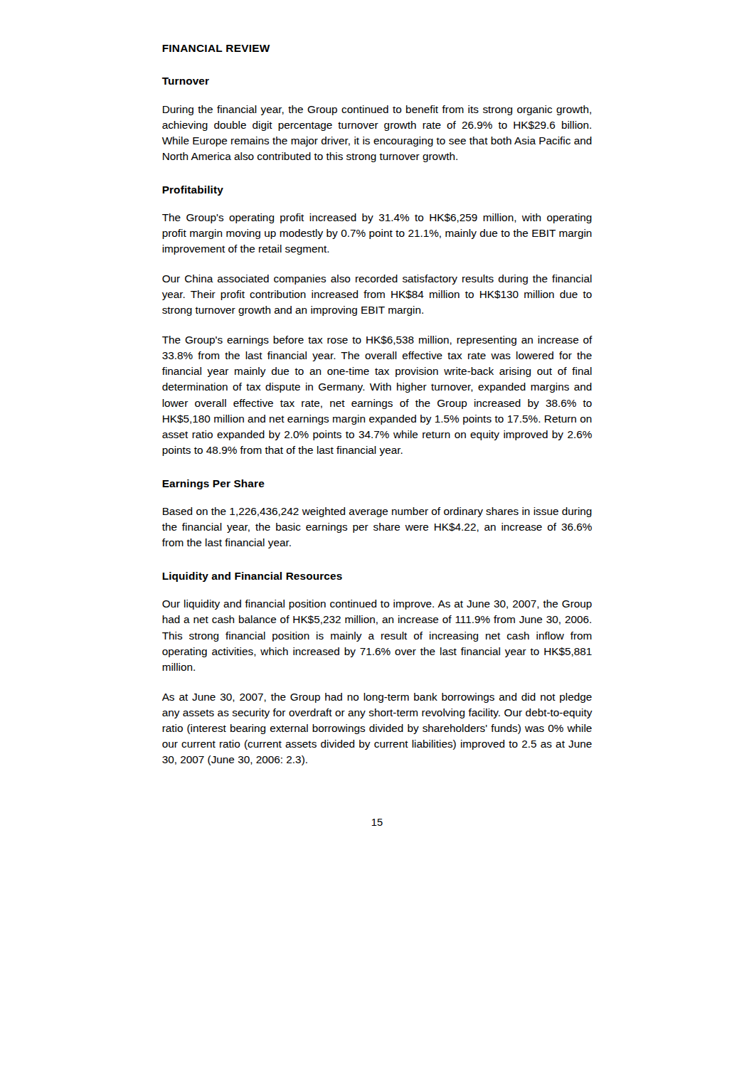FINANCIAL REVIEW
Turnover
During the financial year, the Group continued to benefit from its strong organic growth, achieving double digit percentage turnover growth rate of 26.9% to HK$29.6 billion. While Europe remains the major driver, it is encouraging to see that both Asia Pacific and North America also contributed to this strong turnover growth.
Profitability
The Group's operating profit increased by 31.4% to HK$6,259 million, with operating profit margin moving up modestly by 0.7% point to 21.1%, mainly due to the EBIT margin improvement of the retail segment.
Our China associated companies also recorded satisfactory results during the financial year. Their profit contribution increased from HK$84 million to HK$130 million due to strong turnover growth and an improving EBIT margin.
The Group's earnings before tax rose to HK$6,538 million, representing an increase of 33.8% from the last financial year. The overall effective tax rate was lowered for the financial year mainly due to an one-time tax provision write-back arising out of final determination of tax dispute in Germany. With higher turnover, expanded margins and lower overall effective tax rate, net earnings of the Group increased by 38.6% to HK$5,180 million and net earnings margin expanded by 1.5% points to 17.5%. Return on asset ratio expanded by 2.0% points to 34.7% while return on equity improved by 2.6% points to 48.9% from that of the last financial year.
Earnings Per Share
Based on the 1,226,436,242 weighted average number of ordinary shares in issue during the financial year, the basic earnings per share were HK$4.22, an increase of 36.6% from the last financial year.
Liquidity and Financial Resources
Our liquidity and financial position continued to improve. As at June 30, 2007, the Group had a net cash balance of HK$5,232 million, an increase of 111.9% from June 30, 2006. This strong financial position is mainly a result of increasing net cash inflow from operating activities, which increased by 71.6% over the last financial year to HK$5,881 million.
As at June 30, 2007, the Group had no long-term bank borrowings and did not pledge any assets as security for overdraft or any short-term revolving facility. Our debt-to-equity ratio (interest bearing external borrowings divided by shareholders' funds) was 0% while our current ratio (current assets divided by current liabilities) improved to 2.5 as at June 30, 2007 (June 30, 2006: 2.3).
15